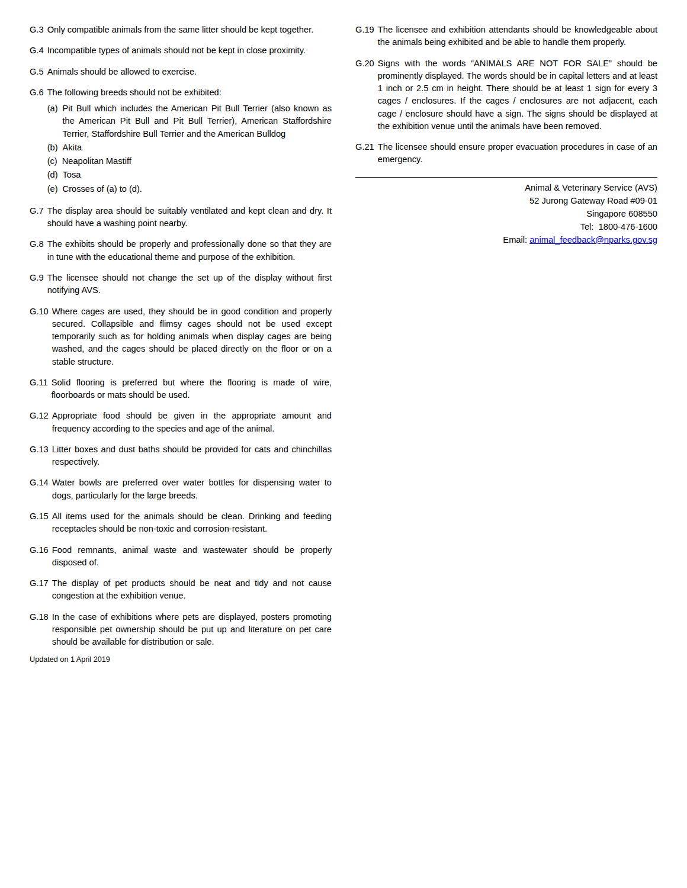G.3 Only compatible animals from the same litter should be kept together.
G.4 Incompatible types of animals should not be kept in close proximity.
G.5 Animals should be allowed to exercise.
G.6 The following breeds should not be exhibited:
(a) Pit Bull which includes the American Pit Bull Terrier (also known as the American Pit Bull and Pit Bull Terrier), American Staffordshire Terrier, Staffordshire Bull Terrier and the American Bulldog
(b) Akita
(c) Neapolitan Mastiff
(d) Tosa
(e) Crosses of (a) to (d).
G.7 The display area should be suitably ventilated and kept clean and dry. It should have a washing point nearby.
G.8 The exhibits should be properly and professionally done so that they are in tune with the educational theme and purpose of the exhibition.
G.9 The licensee should not change the set up of the display without first notifying AVS.
G.10 Where cages are used, they should be in good condition and properly secured. Collapsible and flimsy cages should not be used except temporarily such as for holding animals when display cages are being washed, and the cages should be placed directly on the floor or on a stable structure.
G.11 Solid flooring is preferred but where the flooring is made of wire, floorboards or mats should be used.
G.12 Appropriate food should be given in the appropriate amount and frequency according to the species and age of the animal.
G.13 Litter boxes and dust baths should be provided for cats and chinchillas respectively.
G.14 Water bowls are preferred over water bottles for dispensing water to dogs, particularly for the large breeds.
G.15 All items used for the animals should be clean. Drinking and feeding receptacles should be non-toxic and corrosion-resistant.
G.16 Food remnants, animal waste and wastewater should be properly disposed of.
G.17 The display of pet products should be neat and tidy and not cause congestion at the exhibition venue.
G.18 In the case of exhibitions where pets are displayed, posters promoting responsible pet ownership should be put up and literature on pet care should be available for distribution or sale.
Updated on 1 April 2019
G.19 The licensee and exhibition attendants should be knowledgeable about the animals being exhibited and be able to handle them properly.
G.20 Signs with the words “ANIMALS ARE NOT FOR SALE” should be prominently displayed. The words should be in capital letters and at least 1 inch or 2.5 cm in height. There should be at least 1 sign for every 3 cages / enclosures. If the cages / enclosures are not adjacent, each cage / enclosure should have a sign. The signs should be displayed at the exhibition venue until the animals have been removed.
G.21 The licensee should ensure proper evacuation procedures in case of an emergency.
Animal & Veterinary Service (AVS)
52 Jurong Gateway Road #09-01
Singapore 608550
Tel: 1800-476-1600
Email: animal_feedback@nparks.gov.sg